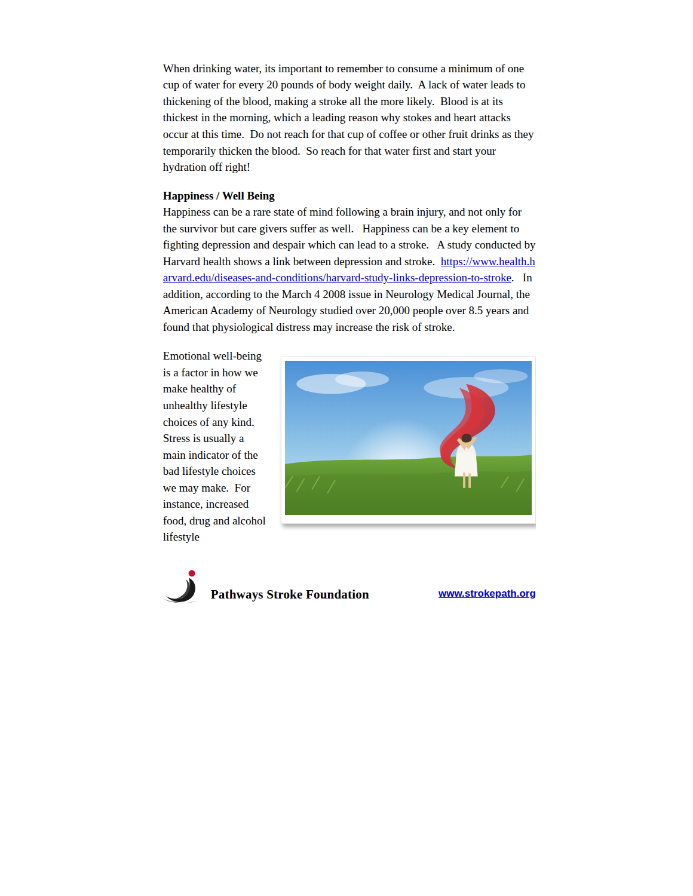When drinking water, its important to remember to consume a minimum of one cup of water for every 20 pounds of body weight daily. A lack of water leads to thickening of the blood, making a stroke all the more likely. Blood is at its thickest in the morning, which a leading reason why stokes and heart attacks occur at this time. Do not reach for that cup of coffee or other fruit drinks as they temporarily thicken the blood. So reach for that water first and start your hydration off right!
Happiness / Well Being
Happiness can be a rare state of mind following a brain injury, and not only for the survivor but care givers suffer as well. Happiness can be a key element to fighting depression and despair which can lead to a stroke. A study conducted by Harvard health shows a link between depression and stroke. https://www.health.harvard.edu/diseases-and-conditions/harvard-study-links-depression-to-stroke. In addition, according to the March 4 2008 issue in Neurology Medical Journal, the American Academy of Neurology studied over 20,000 people over 8.5 years and found that physiological distress may increase the risk of stroke.
Emotional well-being is a factor in how we make healthy of unhealthy lifestyle choices of any kind. Stress is usually a main indicator of the bad lifestyle choices we may make. For instance, increased food, drug and alcohol lifestyle
Pathways Stroke Foundation
www.strokepath.org